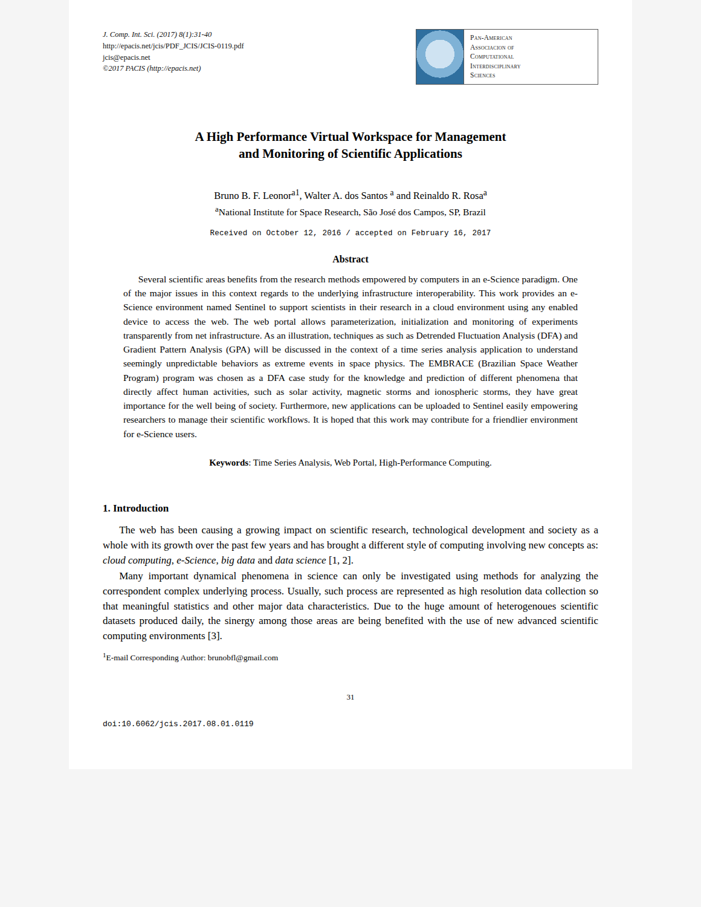J. Comp. Int. Sci. (2017) 8(1):31-40
http://epacis.net/jcis/PDF_JCIS/JCIS-0119.pdf
jcis@epacis.net
©2017 PACIS (http://epacis.net)
Pan-American
Associacion of
Computational
Interdisciplinary
Sciences
A High Performance Virtual Workspace for Management
and Monitoring of Scientific Applications
Bruno B. F. Leonora1, Walter A. dos Santos a and Reinaldo R. Rosaa
aNational Institute for Space Research, São José dos Campos, SP, Brazil
Received on October 12, 2016 / accepted on February 16, 2017
Abstract
Several scientific areas benefits from the research methods empowered by computers in an e-Science paradigm. One of the major issues in this context regards to the underlying infrastructure interoperability. This work provides an e-Science environment named Sentinel to support scientists in their research in a cloud environment using any enabled device to access the web. The web portal allows parameterization, initialization and monitoring of experiments transparently from net infrastructure. As an illustration, techniques as such as Detrended Fluctuation Analysis (DFA) and Gradient Pattern Analysis (GPA) will be discussed in the context of a time series analysis application to understand seemingly unpredictable behaviors as extreme events in space physics. The EMBRACE (Brazilian Space Weather Program) program was chosen as a DFA case study for the knowledge and prediction of different phenomena that directly affect human activities, such as solar activity, magnetic storms and ionospheric storms, they have great importance for the well being of society. Furthermore, new applications can be uploaded to Sentinel easily empowering researchers to manage their scientific workflows. It is hoped that this work may contribute for a friendlier environment for e-Science users.
Keywords: Time Series Analysis, Web Portal, High-Performance Computing.
1. Introduction
The web has been causing a growing impact on scientific research, technological development and society as a whole with its growth over the past few years and has brought a different style of computing involving new concepts as: cloud computing, e-Science, big data and data science [1, 2].
Many important dynamical phenomena in science can only be investigated using methods for analyzing the correspondent complex underlying process. Usually, such process are represented as high resolution data collection so that meaningful statistics and other major data characteristics. Due to the huge amount of heterogenoues scientific datasets produced daily, the sinergy among those areas are being benefited with the use of new advanced scientific computing environments [3].
1E-mail Corresponding Author: brunobfl@gmail.com
31
doi:10.6062/jcis.2017.08.01.0119